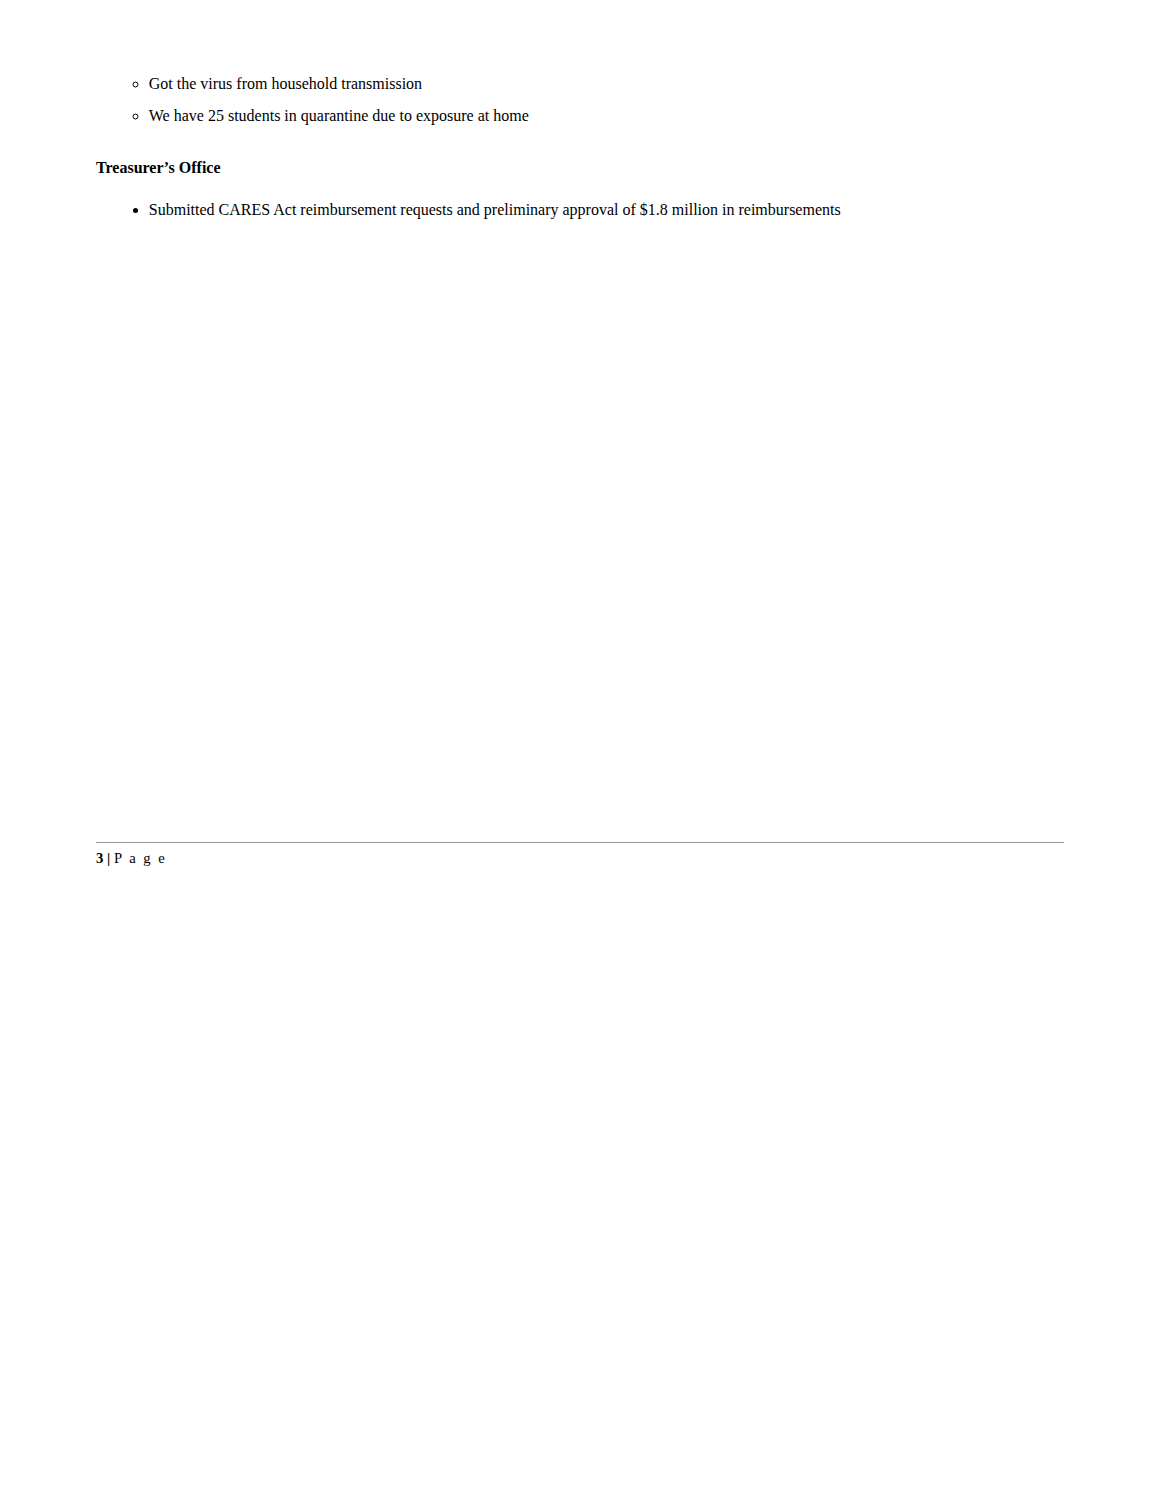Got the virus from household transmission
We have 25 students in quarantine due to exposure at home
Treasurer’s Office
Submitted CARES Act reimbursement requests and preliminary approval of $1.8 million in reimbursements
3 | P a g e